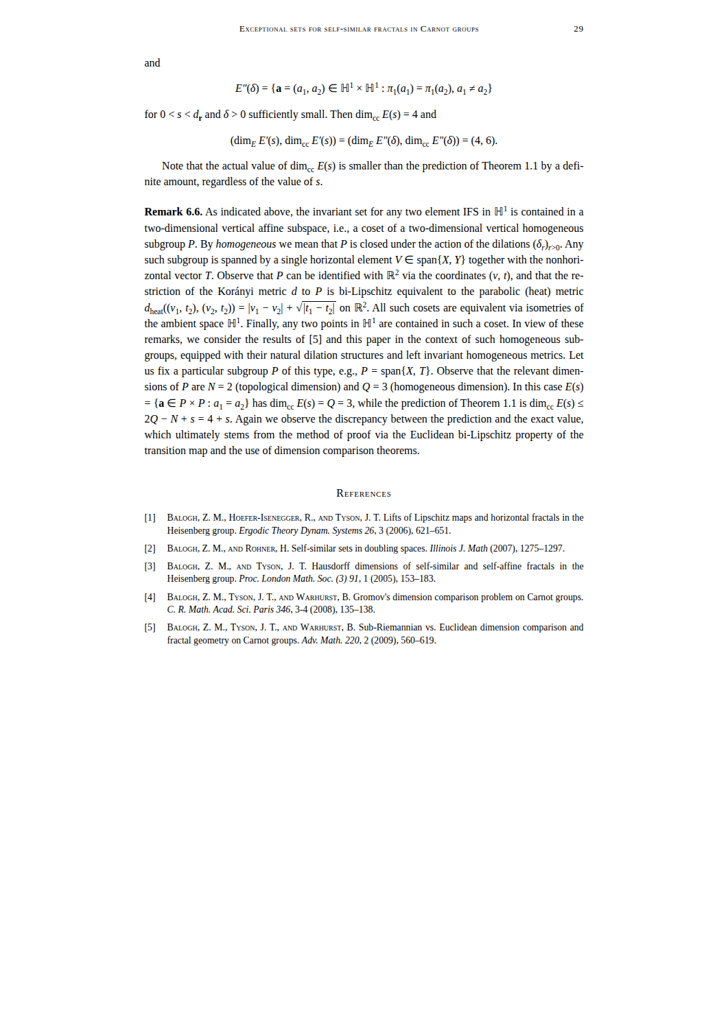Exceptional sets for self-similar fractals in Carnot groups 29
and
E″(δ) = {a = (a1, a2) ∈ ℍ1 × ℍ1 : π1(a1) = π1(a2), a1 ≠ a2}
for 0 < s < dr and δ > 0 sufficiently small. Then dimcc E(s) = 4 and
(dimE E′(s), dimcc E′(s)) = (dimE E″(δ), dimcc E″(δ)) = (4, 6).
Note that the actual value of dimcc E(s) is smaller than the prediction of Theorem 1.1 by a definite amount, regardless of the value of s.
Remark 6.6. As indicated above, the invariant set for any two element IFS in ℍ1 is contained in a two-dimensional vertical affine subspace, i.e., a coset of a two-dimensional vertical homogeneous subgroup P. By homogeneous we mean that P is closed under the action of the dilations (δr)r>0. Any such subgroup is spanned by a single horizontal element V ∈ span{X, Y} together with the nonhorizontal vector T. Observe that P can be identified with ℝ2 via the coordinates (v, t), and that the restriction of the Korányi metric d to P is bi-Lipschitz equivalent to the parabolic (heat) metric dheat((v1, t2), (v2, t2)) = |v1 − v2| + √|t1 − t2| on ℝ2. All such cosets are equivalent via isometries of the ambient space ℍ1. Finally, any two points in ℍ1 are contained in such a coset. In view of these remarks, we consider the results of [5] and this paper in the context of such homogeneous subgroups, equipped with their natural dilation structures and left invariant homogeneous metrics. Let us fix a particular subgroup P of this type, e.g., P = span{X, T}. Observe that the relevant dimensions of P are N = 2 (topological dimension) and Q = 3 (homogeneous dimension). In this case E(s) = {a ∈ P × P : a1 = a2} has dimcc E(s) = Q = 3, while the prediction of Theorem 1.1 is dimcc E(s) ≤ 2Q − N + s = 4 + s. Again we observe the discrepancy between the prediction and the exact value, which ultimately stems from the method of proof via the Euclidean bi-Lipschitz property of the transition map and the use of dimension comparison theorems.
References
[1] Balogh, Z. M., Hoefer-Isenegger, R., and Tyson, J. T. Lifts of Lipschitz maps and horizontal fractals in the Heisenberg group. Ergodic Theory Dynam. Systems 26, 3 (2006), 621–651.
[2] Balogh, Z. M., and Rohner, H. Self-similar sets in doubling spaces. Illinois J. Math (2007), 1275–1297.
[3] Balogh, Z. M., and Tyson, J. T. Hausdorff dimensions of self-similar and self-affine fractals in the Heisenberg group. Proc. London Math. Soc. (3) 91, 1 (2005), 153–183.
[4] Balogh, Z. M., Tyson, J. T., and Warhurst, B. Gromov's dimension comparison problem on Carnot groups. C. R. Math. Acad. Sci. Paris 346, 3-4 (2008), 135–138.
[5] Balogh, Z. M., Tyson, J. T., and Warhurst, B. Sub-Riemannian vs. Euclidean dimension comparison and fractal geometry on Carnot groups. Adv. Math. 220, 2 (2009), 560–619.